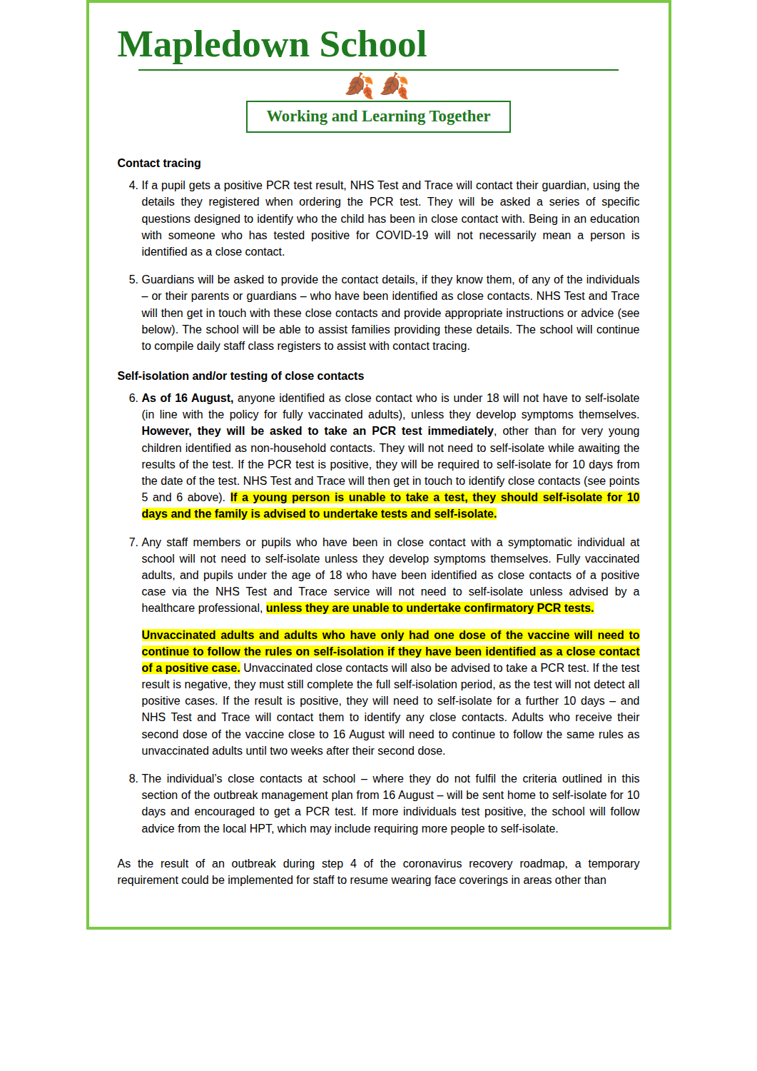Mapledown School
🍂🍂
Working and Learning Together
Contact tracing
If a pupil gets a positive PCR test result, NHS Test and Trace will contact their guardian, using the details they registered when ordering the PCR test. They will be asked a series of specific questions designed to identify who the child has been in close contact with. Being in an education with someone who has tested positive for COVID-19 will not necessarily mean a person is identified as a close contact.
Guardians will be asked to provide the contact details, if they know them, of any of the individuals – or their parents or guardians – who have been identified as close contacts. NHS Test and Trace will then get in touch with these close contacts and provide appropriate instructions or advice (see below). The school will be able to assist families providing these details. The school will continue to compile daily staff class registers to assist with contact tracing.
Self-isolation and/or testing of close contacts
As of 16 August, anyone identified as close contact who is under 18 will not have to self-isolate (in line with the policy for fully vaccinated adults), unless they develop symptoms themselves. However, they will be asked to take an PCR test immediately, other than for very young children identified as non-household contacts. They will not need to self-isolate while awaiting the results of the test. If the PCR test is positive, they will be required to self-isolate for 10 days from the date of the test. NHS Test and Trace will then get in touch to identify close contacts (see points 5 and 6 above). If a young person is unable to take a test, they should self-isolate for 10 days and the family is advised to undertake tests and self-isolate.
Any staff members or pupils who have been in close contact with a symptomatic individual at school will not need to self-isolate unless they develop symptoms themselves. Fully vaccinated adults, and pupils under the age of 18 who have been identified as close contacts of a positive case via the NHS Test and Trace service will not need to self-isolate unless advised by a healthcare professional, unless they are unable to undertake confirmatory PCR tests.
Unvaccinated adults and adults who have only had one dose of the vaccine will need to continue to follow the rules on self-isolation if they have been identified as a close contact of a positive case. Unvaccinated close contacts will also be advised to take a PCR test. If the test result is negative, they must still complete the full self-isolation period, as the test will not detect all positive cases. If the result is positive, they will need to self-isolate for a further 10 days – and NHS Test and Trace will contact them to identify any close contacts. Adults who receive their second dose of the vaccine close to 16 August will need to continue to follow the same rules as unvaccinated adults until two weeks after their second dose.
The individual’s close contacts at school – where they do not fulfil the criteria outlined in this section of the outbreak management plan from 16 August – will be sent home to self-isolate for 10 days and encouraged to get a PCR test. If more individuals test positive, the school will follow advice from the local HPT, which may include requiring more people to self-isolate.
As the result of an outbreak during step 4 of the coronavirus recovery roadmap, a temporary requirement could be implemented for staff to resume wearing face coverings in areas other than